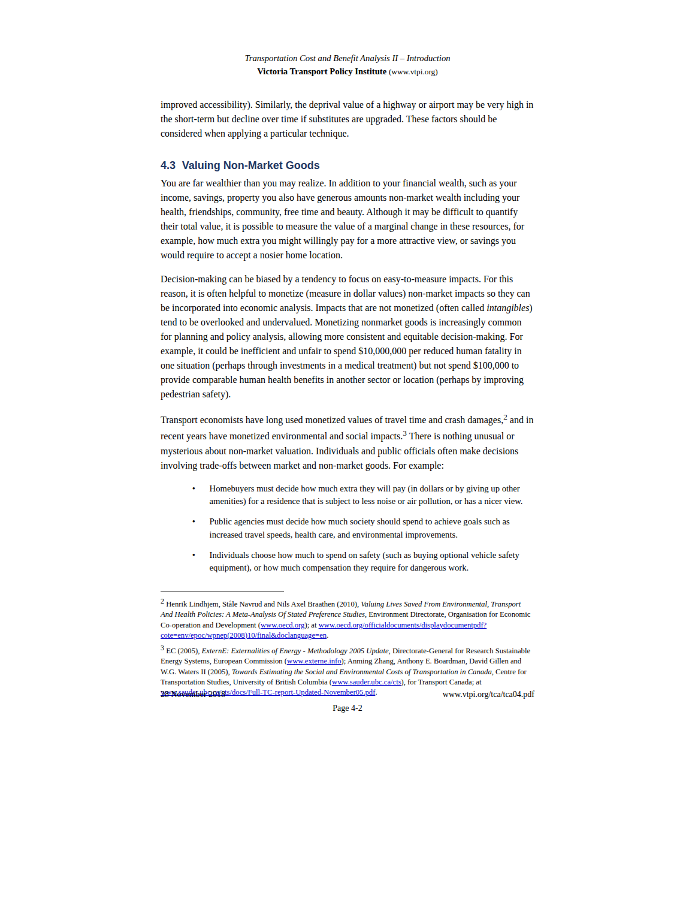Transportation Cost and Benefit Analysis II – Introduction
Victoria Transport Policy Institute (www.vtpi.org)
improved accessibility). Similarly, the deprival value of a highway or airport may be very high in the short-term but decline over time if substitutes are upgraded. These factors should be considered when applying a particular technique.
4.3 Valuing Non-Market Goods
You are far wealthier than you may realize. In addition to your financial wealth, such as your income, savings, property you also have generous amounts non-market wealth including your health, friendships, community, free time and beauty. Although it may be difficult to quantify their total value, it is possible to measure the value of a marginal change in these resources, for example, how much extra you might willingly pay for a more attractive view, or savings you would require to accept a nosier home location.
Decision-making can be biased by a tendency to focus on easy-to-measure impacts. For this reason, it is often helpful to monetize (measure in dollar values) non-market impacts so they can be incorporated into economic analysis. Impacts that are not monetized (often called intangibles) tend to be overlooked and undervalued. Monetizing nonmarket goods is increasingly common for planning and policy analysis, allowing more consistent and equitable decision-making. For example, it could be inefficient and unfair to spend $10,000,000 per reduced human fatality in one situation (perhaps through investments in a medical treatment) but not spend $100,000 to provide comparable human health benefits in another sector or location (perhaps by improving pedestrian safety).
Transport economists have long used monetized values of travel time and crash damages,2 and in recent years have monetized environmental and social impacts.3 There is nothing unusual or mysterious about non-market valuation. Individuals and public officials often make decisions involving trade-offs between market and non-market goods. For example:
Homebuyers must decide how much extra they will pay (in dollars or by giving up other amenities) for a residence that is subject to less noise or air pollution, or has a nicer view.
Public agencies must decide how much society should spend to achieve goals such as increased travel speeds, health care, and environmental improvements.
Individuals choose how much to spend on safety (such as buying optional vehicle safety equipment), or how much compensation they require for dangerous work.
2 Henrik Lindhjem, Ståle Navrud and Nils Axel Braathen (2010), Valuing Lives Saved From Environmental, Transport And Health Policies: A Meta-Analysis Of Stated Preference Studies, Environment Directorate, Organisation for Economic Co-operation and Development (www.oecd.org); at www.oecd.org/officialdocuments/displaydocumentpdf?cote=env/epoc/wpnep(2008)10/final&doclanguage=en.
3 EC (2005), ExternE: Externalities of Energy - Methodology 2005 Update, Directorate-General for Research Sustainable Energy Systems, European Commission (www.externe.info); Anming Zhang, Anthony E. Boardman, David Gillen and W.G. Waters II (2005), Towards Estimating the Social and Environmental Costs of Transportation in Canada, Centre for Transportation Studies, University of British Columbia (www.sauder.ubc.ca/cts), for Transport Canada; at www.sauder.ubc.ca/cts/docs/Full-TC-report-Updated-November05.pdf.
28 November 2018
www.vtpi.org/tca/tca04.pdf
Page 4-2